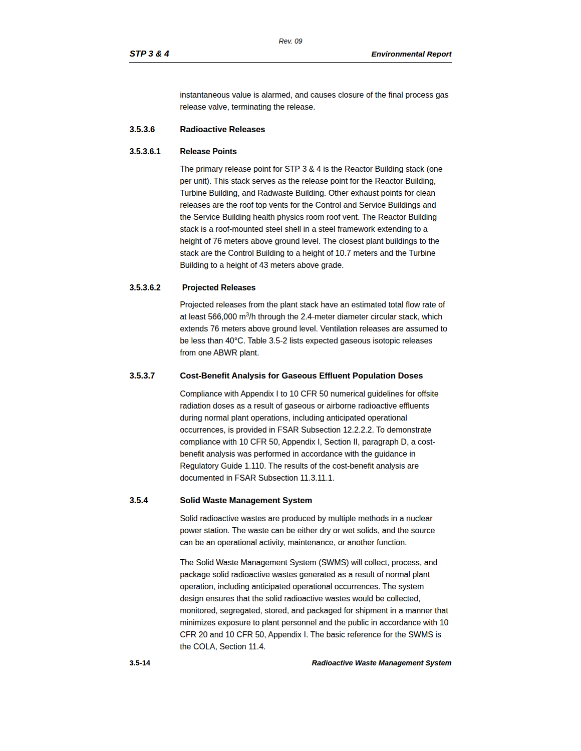Rev. 09
STP 3 & 4
Environmental Report
instantaneous value is alarmed, and causes closure of the final process gas release valve, terminating the release.
3.5.3.6 Radioactive Releases
3.5.3.6.1 Release Points
The primary release point for STP 3 & 4 is the Reactor Building stack (one per unit). This stack serves as the release point for the Reactor Building, Turbine Building, and Radwaste Building. Other exhaust points for clean releases are the roof top vents for the Control and Service Buildings and the Service Building health physics room roof vent. The Reactor Building stack is a roof-mounted steel shell in a steel framework extending to a height of 76 meters above ground level. The closest plant buildings to the stack are the Control Building to a height of 10.7 meters and the Turbine Building to a height of 43 meters above grade.
3.5.3.6.2 Projected Releases
Projected releases from the plant stack have an estimated total flow rate of at least 566,000 m3/h through the 2.4-meter diameter circular stack, which extends 76 meters above ground level. Ventilation releases are assumed to be less than 40°C. Table 3.5-2 lists expected gaseous isotopic releases from one ABWR plant.
3.5.3.7 Cost-Benefit Analysis for Gaseous Effluent Population Doses
Compliance with Appendix I to 10 CFR 50 numerical guidelines for offsite radiation doses as a result of gaseous or airborne radioactive effluents during normal plant operations, including anticipated operational occurrences, is provided in FSAR Subsection 12.2.2.2. To demonstrate compliance with 10 CFR 50, Appendix I, Section II, paragraph D, a cost-benefit analysis was performed in accordance with the guidance in Regulatory Guide 1.110. The results of the cost-benefit analysis are documented in FSAR Subsection 11.3.11.1.
3.5.4 Solid Waste Management System
Solid radioactive wastes are produced by multiple methods in a nuclear power station. The waste can be either dry or wet solids, and the source can be an operational activity, maintenance, or another function.
The Solid Waste Management System (SWMS) will collect, process, and package solid radioactive wastes generated as a result of normal plant operation, including anticipated operational occurrences. The system design ensures that the solid radioactive wastes would be collected, monitored, segregated, stored, and packaged for shipment in a manner that minimizes exposure to plant personnel and the public in accordance with 10 CFR 20 and 10 CFR 50, Appendix I. The basic reference for the SWMS is the COLA, Section 11.4.
3.5-14
Radioactive Waste Management System